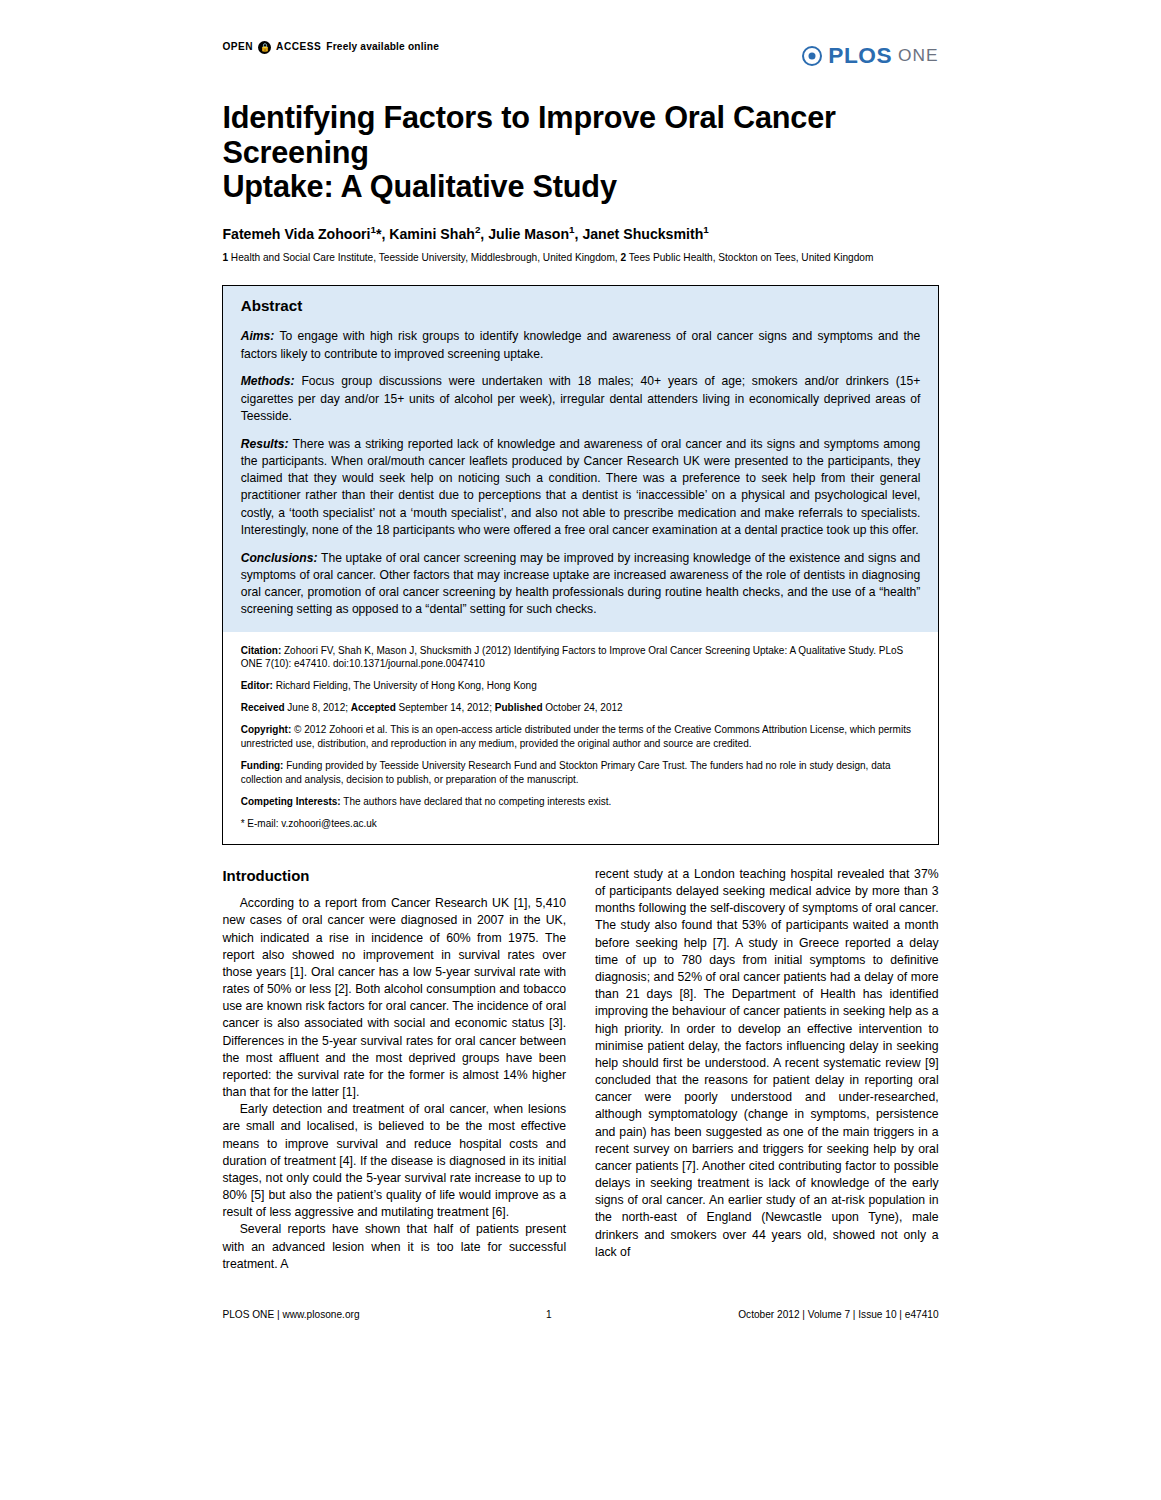OPEN 🔒 ACCESS Freely available online
PLOS ONE
Identifying Factors to Improve Oral Cancer Screening
Uptake: A Qualitative Study
Fatemeh Vida Zohoori1*, Kamini Shah2, Julie Mason1, Janet Shucksmith1
1 Health and Social Care Institute, Teesside University, Middlesbrough, United Kingdom, 2 Tees Public Health, Stockton on Tees, United Kingdom
Abstract
Aims: To engage with high risk groups to identify knowledge and awareness of oral cancer signs and symptoms and the factors likely to contribute to improved screening uptake.
Methods: Focus group discussions were undertaken with 18 males; 40+ years of age; smokers and/or drinkers (15+ cigarettes per day and/or 15+ units of alcohol per week), irregular dental attenders living in economically deprived areas of Teesside.
Results: There was a striking reported lack of knowledge and awareness of oral cancer and its signs and symptoms among the participants. When oral/mouth cancer leaflets produced by Cancer Research UK were presented to the participants, they claimed that they would seek help on noticing such a condition. There was a preference to seek help from their general practitioner rather than their dentist due to perceptions that a dentist is ‘inaccessible’ on a physical and psychological level, costly, a ‘tooth specialist’ not a ‘mouth specialist’, and also not able to prescribe medication and make referrals to specialists. Interestingly, none of the 18 participants who were offered a free oral cancer examination at a dental practice took up this offer.
Conclusions: The uptake of oral cancer screening may be improved by increasing knowledge of the existence and signs and symptoms of oral cancer. Other factors that may increase uptake are increased awareness of the role of dentists in diagnosing oral cancer, promotion of oral cancer screening by health professionals during routine health checks, and the use of a “health” screening setting as opposed to a “dental” setting for such checks.
Citation: Zohoori FV, Shah K, Mason J, Shucksmith J (2012) Identifying Factors to Improve Oral Cancer Screening Uptake: A Qualitative Study. PLoS ONE 7(10): e47410. doi:10.1371/journal.pone.0047410
Editor: Richard Fielding, The University of Hong Kong, Hong Kong
Received June 8, 2012; Accepted September 14, 2012; Published October 24, 2012
Copyright: © 2012 Zohoori et al. This is an open-access article distributed under the terms of the Creative Commons Attribution License, which permits unrestricted use, distribution, and reproduction in any medium, provided the original author and source are credited.
Funding: Funding provided by Teesside University Research Fund and Stockton Primary Care Trust. The funders had no role in study design, data collection and analysis, decision to publish, or preparation of the manuscript.
Competing Interests: The authors have declared that no competing interests exist.
* E-mail: v.zohoori@tees.ac.uk
Introduction
According to a report from Cancer Research UK [1], 5,410 new cases of oral cancer were diagnosed in 2007 in the UK, which indicated a rise in incidence of 60% from 1975. The report also showed no improvement in survival rates over those years [1]. Oral cancer has a low 5-year survival rate with rates of 50% or less [2]. Both alcohol consumption and tobacco use are known risk factors for oral cancer. The incidence of oral cancer is also associated with social and economic status [3]. Differences in the 5-year survival rates for oral cancer between the most affluent and the most deprived groups have been reported: the survival rate for the former is almost 14% higher than that for the latter [1].
Early detection and treatment of oral cancer, when lesions are small and localised, is believed to be the most effective means to improve survival and reduce hospital costs and duration of treatment [4]. If the disease is diagnosed in its initial stages, not only could the 5-year survival rate increase to up to 80% [5] but also the patient’s quality of life would improve as a result of less aggressive and mutilating treatment [6].
Several reports have shown that half of patients present with an advanced lesion when it is too late for successful treatment. A
recent study at a London teaching hospital revealed that 37% of participants delayed seeking medical advice by more than 3 months following the self-discovery of symptoms of oral cancer. The study also found that 53% of participants waited a month before seeking help [7]. A study in Greece reported a delay time of up to 780 days from initial symptoms to definitive diagnosis; and 52% of oral cancer patients had a delay of more than 21 days [8]. The Department of Health has identified improving the behaviour of cancer patients in seeking help as a high priority. In order to develop an effective intervention to minimise patient delay, the factors influencing delay in seeking help should first be understood. A recent systematic review [9] concluded that the reasons for patient delay in reporting oral cancer were poorly understood and under-researched, although symptomatology (change in symptoms, persistence and pain) has been suggested as one of the main triggers in a recent survey on barriers and triggers for seeking help by oral cancer patients [7]. Another cited contributing factor to possible delays in seeking treatment is lack of knowledge of the early signs of oral cancer. An earlier study of an at-risk population in the north-east of England (Newcastle upon Tyne), male drinkers and smokers over 44 years old, showed not only a lack of
PLOS ONE | www.plosone.org
1
October 2012 | Volume 7 | Issue 10 | e47410